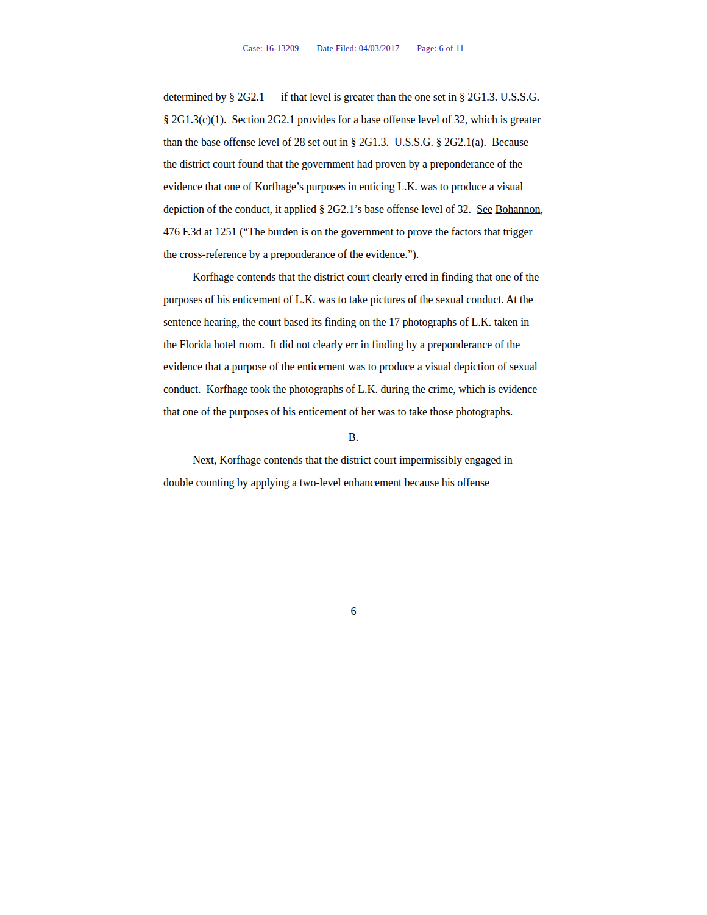Case: 16-13209 Date Filed: 04/03/2017 Page: 6 of 11
determined by § 2G2.1 — if that level is greater than the one set in § 2G1.3. U.S.S.G. § 2G1.3(c)(1). Section 2G2.1 provides for a base offense level of 32, which is greater than the base offense level of 28 set out in § 2G1.3. U.S.S.G. § 2G2.1(a). Because the district court found that the government had proven by a preponderance of the evidence that one of Korfhage’s purposes in enticing L.K. was to produce a visual depiction of the conduct, it applied § 2G2.1’s base offense level of 32. See Bohannon, 476 F.3d at 1251 (“The burden is on the government to prove the factors that trigger the cross-reference by a preponderance of the evidence.”).
Korfhage contends that the district court clearly erred in finding that one of the purposes of his enticement of L.K. was to take pictures of the sexual conduct. At the sentence hearing, the court based its finding on the 17 photographs of L.K. taken in the Florida hotel room. It did not clearly err in finding by a preponderance of the evidence that a purpose of the enticement was to produce a visual depiction of sexual conduct. Korfhage took the photographs of L.K. during the crime, which is evidence that one of the purposes of his enticement of her was to take those photographs.
B.
Next, Korfhage contends that the district court impermissibly engaged in double counting by applying a two-level enhancement because his offense
6